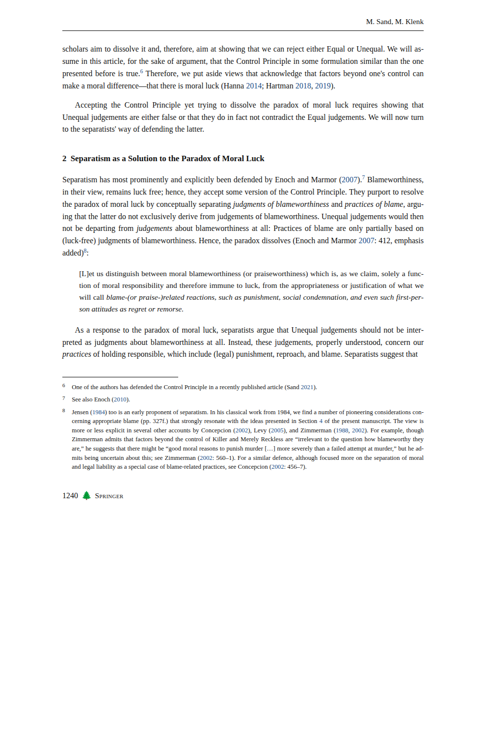M. Sand, M. Klenk
scholars aim to dissolve it and, therefore, aim at showing that we can reject either Equal or Unequal. We will assume in this article, for the sake of argument, that the Control Principle in some formulation similar than the one presented before is true.6 Therefore, we put aside views that acknowledge that factors beyond one's control can make a moral difference—that there is moral luck (Hanna 2014; Hartman 2018, 2019).
Accepting the Control Principle yet trying to dissolve the paradox of moral luck requires showing that Unequal judgements are either false or that they do in fact not contradict the Equal judgements. We will now turn to the separatists' way of defending the latter.
2 Separatism as a Solution to the Paradox of Moral Luck
Separatism has most prominently and explicitly been defended by Enoch and Marmor (2007).7 Blameworthiness, in their view, remains luck free; hence, they accept some version of the Control Principle. They purport to resolve the paradox of moral luck by conceptually separating judgments of blameworthiness and practices of blame, arguing that the latter do not exclusively derive from judgements of blameworthiness. Unequal judgements would then not be departing from judgements about blameworthiness at all: Practices of blame are only partially based on (luck-free) judgments of blameworthiness. Hence, the paradox dissolves (Enoch and Marmor 2007: 412, emphasis added)8:
[L]et us distinguish between moral blameworthiness (or praiseworthiness) which is, as we claim, solely a function of moral responsibility and therefore immune to luck, from the appropriateness or justification of what we will call blame-(or praise-)related reactions, such as punishment, social condemnation, and even such first-person attitudes as regret or remorse.
As a response to the paradox of moral luck, separatists argue that Unequal judgements should not be interpreted as judgments about blameworthiness at all. Instead, these judgements, properly understood, concern our practices of holding responsible, which include (legal) punishment, reproach, and blame. Separatists suggest that
6 One of the authors has defended the Control Principle in a recently published article (Sand 2021).
7 See also Enoch (2010).
8 Jensen (1984) too is an early proponent of separatism. In his classical work from 1984, we find a number of pioneering considerations concerning appropriate blame (pp. 327f.) that strongly resonate with the ideas presented in Section 4 of the present manuscript. The view is more or less explicit in several other accounts by Concepcion (2002), Levy (2005), and Zimmerman (1988, 2002). For example, though Zimmerman admits that factors beyond the control of Killer and Merely Reckless are “irrelevant to the question how blameworthy they are,” he suggests that there might be “good moral reasons to punish murder […] more severely than a failed attempt at murder,” but he admits being uncertain about this; see Zimmerman (2002: 560–1). For a similar defence, although focused more on the separation of moral and legal liability as a special case of blame-related practices, see Concepcion (2002: 456–7).
1240 🌲 Springer